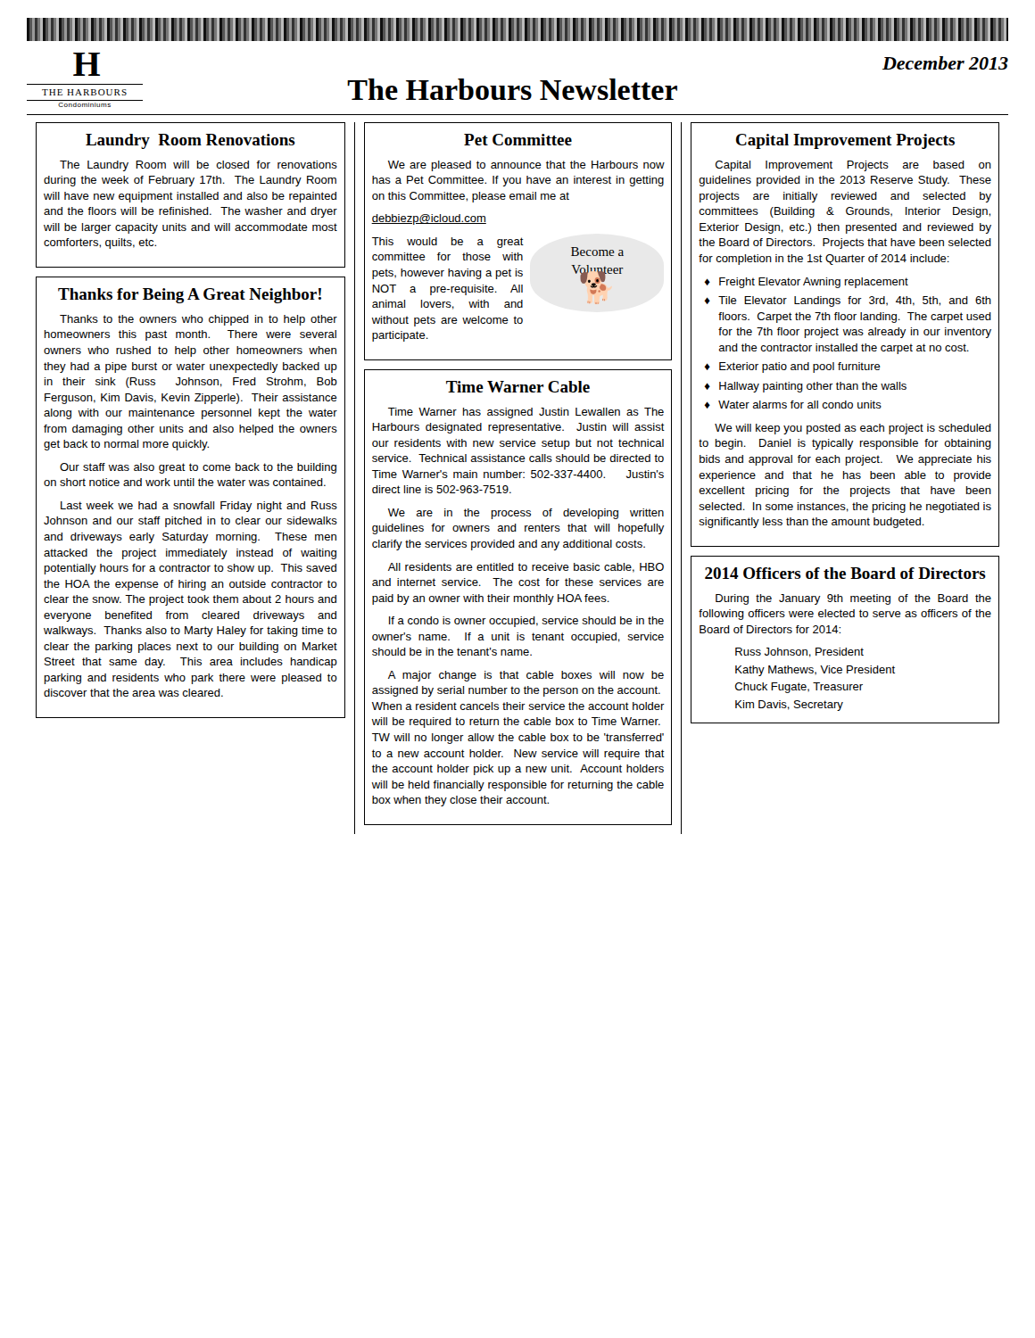H
THE HARBOURS
Condominiums
The Harbours Newsletter
December 2013
Laundry Room Renovations
The Laundry Room will be closed for renovations during the week of February 17th. The Laundry Room will have new equipment installed and also be repainted and the floors will be refinished. The washer and dryer will be larger capacity units and will accommodate most comforters, quilts, etc.
Thanks for Being A Great Neighbor!
Thanks to the owners who chipped in to help other homeowners this past month. There were several owners who rushed to help other homeowners when they had a pipe burst or water unexpectedly backed up in their sink (Russ Johnson, Fred Strohm, Bob Ferguson, Kim Davis, Kevin Zipperle). Their assistance along with our maintenance personnel kept the water from damaging other units and also helped the owners get back to normal more quickly.
Our staff was also great to come back to the building on short notice and work until the water was contained.
Last week we had a snowfall Friday night and Russ Johnson and our staff pitched in to clear our sidewalks and driveways early Saturday morning. These men attacked the project immediately instead of waiting potentially hours for a contractor to show up. This saved the HOA the expense of hiring an outside contractor to clear the snow. The project took them about 2 hours and everyone benefited from cleared driveways and walkways. Thanks also to Marty Haley for taking time to clear the parking places next to our building on Market Street that same day. This area includes handicap parking and residents who park there were pleased to discover that the area was cleared.
Pet Committee
We are pleased to announce that the Harbours now has a Pet Committee. If you have an interest in getting on this Committee, please email me at
debbiezp@icloud.com
Become a
Volunteer
🐕
This would be a great committee for those with pets, however having a pet is NOT a pre-requisite. All animal lovers, with and without pets are welcome to participate.
Time Warner Cable
Time Warner has assigned Justin Lewallen as The Harbours designated representative. Justin will assist our residents with new service setup but not technical service. Technical assistance calls should be directed to Time Warner's main number: 502-337-4400. Justin's direct line is 502-963-7519.
We are in the process of developing written guidelines for owners and renters that will hopefully clarify the services provided and any additional costs.
All residents are entitled to receive basic cable, HBO and internet service. The cost for these services are paid by an owner with their monthly HOA fees.
If a condo is owner occupied, service should be in the owner's name. If a unit is tenant occupied, service should be in the tenant's name.
A major change is that cable boxes will now be assigned by serial number to the person on the account. When a resident cancels their service the account holder will be required to return the cable box to Time Warner. TW will no longer allow the cable box to be 'transferred' to a new account holder. New service will require that the account holder pick up a new unit. Account holders will be held financially responsible for returning the cable box when they close their account.
Capital Improvement Projects
Capital Improvement Projects are based on guidelines provided in the 2013 Reserve Study. These projects are initially reviewed and selected by committees (Building & Grounds, Interior Design, Exterior Design, etc.) then presented and reviewed by the Board of Directors. Projects that have been selected for completion in the 1st Quarter of 2014 include:
Freight Elevator Awning replacement
Tile Elevator Landings for 3rd, 4th, 5th, and 6th floors. Carpet the 7th floor landing. The carpet used for the 7th floor project was already in our inventory and the contractor installed the carpet at no cost.
Exterior patio and pool furniture
Hallway painting other than the walls
Water alarms for all condo units
We will keep you posted as each project is scheduled to begin. Daniel is typically responsible for obtaining bids and approval for each project. We appreciate his experience and that he has been able to provide excellent pricing for the projects that have been selected. In some instances, the pricing he negotiated is significantly less than the amount budgeted.
2014 Officers of the Board of Directors
During the January 9th meeting of the Board the following officers were elected to serve as officers of the Board of Directors for 2014:
Russ Johnson, President
Kathy Mathews, Vice President
Chuck Fugate, Treasurer
Kim Davis, Secretary